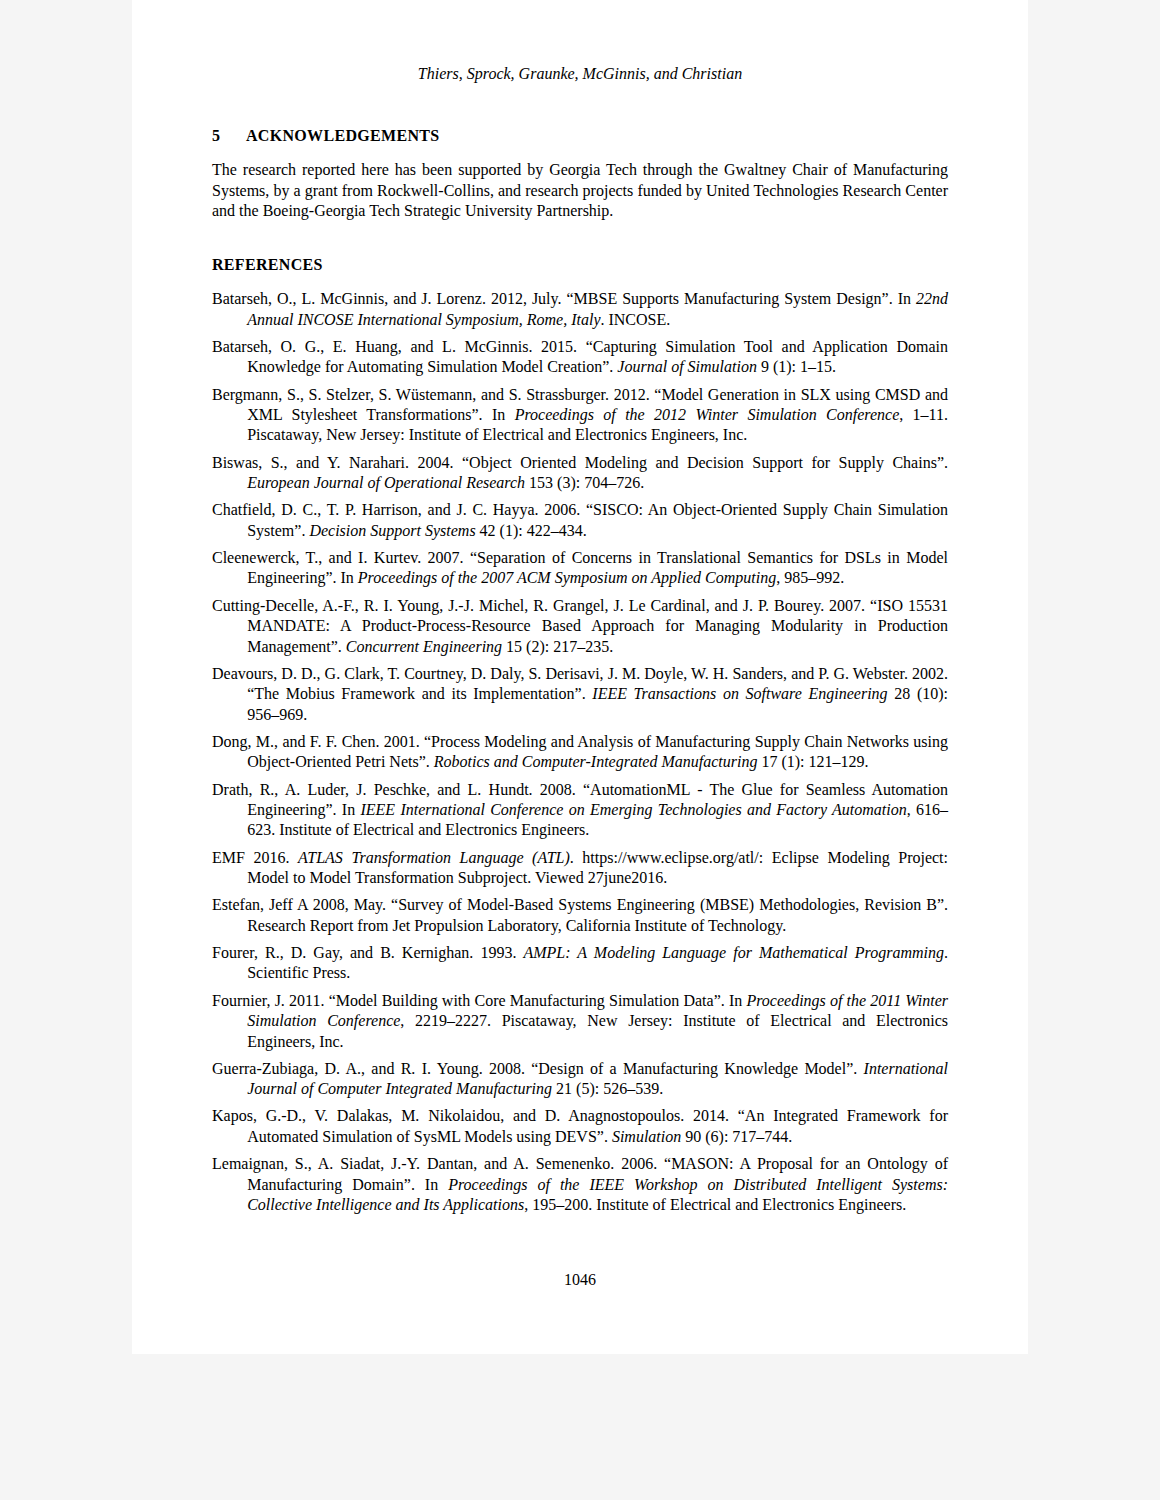Thiers, Sprock, Graunke, McGinnis, and Christian
5 ACKNOWLEDGEMENTS
The research reported here has been supported by Georgia Tech through the Gwaltney Chair of Manufacturing Systems, by a grant from Rockwell-Collins, and research projects funded by United Technologies Research Center and the Boeing-Georgia Tech Strategic University Partnership.
REFERENCES
Batarseh, O., L. McGinnis, and J. Lorenz. 2012, July. “MBSE Supports Manufacturing System Design”. In 22nd Annual INCOSE International Symposium, Rome, Italy. INCOSE.
Batarseh, O. G., E. Huang, and L. McGinnis. 2015. “Capturing Simulation Tool and Application Domain Knowledge for Automating Simulation Model Creation”. Journal of Simulation 9 (1): 1–15.
Bergmann, S., S. Stelzer, S. Wüstemann, and S. Strassburger. 2012. “Model Generation in SLX using CMSD and XML Stylesheet Transformations”. In Proceedings of the 2012 Winter Simulation Conference, 1–11. Piscataway, New Jersey: Institute of Electrical and Electronics Engineers, Inc.
Biswas, S., and Y. Narahari. 2004. “Object Oriented Modeling and Decision Support for Supply Chains”. European Journal of Operational Research 153 (3): 704–726.
Chatfield, D. C., T. P. Harrison, and J. C. Hayya. 2006. “SISCO: An Object-Oriented Supply Chain Simulation System”. Decision Support Systems 42 (1): 422–434.
Cleenewerck, T., and I. Kurtev. 2007. “Separation of Concerns in Translational Semantics for DSLs in Model Engineering”. In Proceedings of the 2007 ACM Symposium on Applied Computing, 985–992.
Cutting-Decelle, A.-F., R. I. Young, J.-J. Michel, R. Grangel, J. Le Cardinal, and J. P. Bourey. 2007. “ISO 15531 MANDATE: A Product-Process-Resource Based Approach for Managing Modularity in Production Management”. Concurrent Engineering 15 (2): 217–235.
Deavours, D. D., G. Clark, T. Courtney, D. Daly, S. Derisavi, J. M. Doyle, W. H. Sanders, and P. G. Webster. 2002. “The Mobius Framework and its Implementation”. IEEE Transactions on Software Engineering 28 (10): 956–969.
Dong, M., and F. F. Chen. 2001. “Process Modeling and Analysis of Manufacturing Supply Chain Networks using Object-Oriented Petri Nets”. Robotics and Computer-Integrated Manufacturing 17 (1): 121–129.
Drath, R., A. Luder, J. Peschke, and L. Hundt. 2008. “AutomationML - The Glue for Seamless Automation Engineering”. In IEEE International Conference on Emerging Technologies and Factory Automation, 616–623. Institute of Electrical and Electronics Engineers.
EMF 2016. ATLAS Transformation Language (ATL). https://www.eclipse.org/atl/: Eclipse Modeling Project: Model to Model Transformation Subproject. Viewed 27june2016.
Estefan, Jeff A 2008, May. “Survey of Model-Based Systems Engineering (MBSE) Methodologies, Revision B”. Research Report from Jet Propulsion Laboratory, California Institute of Technology.
Fourer, R., D. Gay, and B. Kernighan. 1993. AMPL: A Modeling Language for Mathematical Programming. Scientific Press.
Fournier, J. 2011. “Model Building with Core Manufacturing Simulation Data”. In Proceedings of the 2011 Winter Simulation Conference, 2219–2227. Piscataway, New Jersey: Institute of Electrical and Electronics Engineers, Inc.
Guerra-Zubiaga, D. A., and R. I. Young. 2008. “Design of a Manufacturing Knowledge Model”. International Journal of Computer Integrated Manufacturing 21 (5): 526–539.
Kapos, G.-D., V. Dalakas, M. Nikolaidou, and D. Anagnostopoulos. 2014. “An Integrated Framework for Automated Simulation of SysML Models using DEVS”. Simulation 90 (6): 717–744.
Lemaignan, S., A. Siadat, J.-Y. Dantan, and A. Semenenko. 2006. “MASON: A Proposal for an Ontology of Manufacturing Domain”. In Proceedings of the IEEE Workshop on Distributed Intelligent Systems: Collective Intelligence and Its Applications, 195–200. Institute of Electrical and Electronics Engineers.
1046